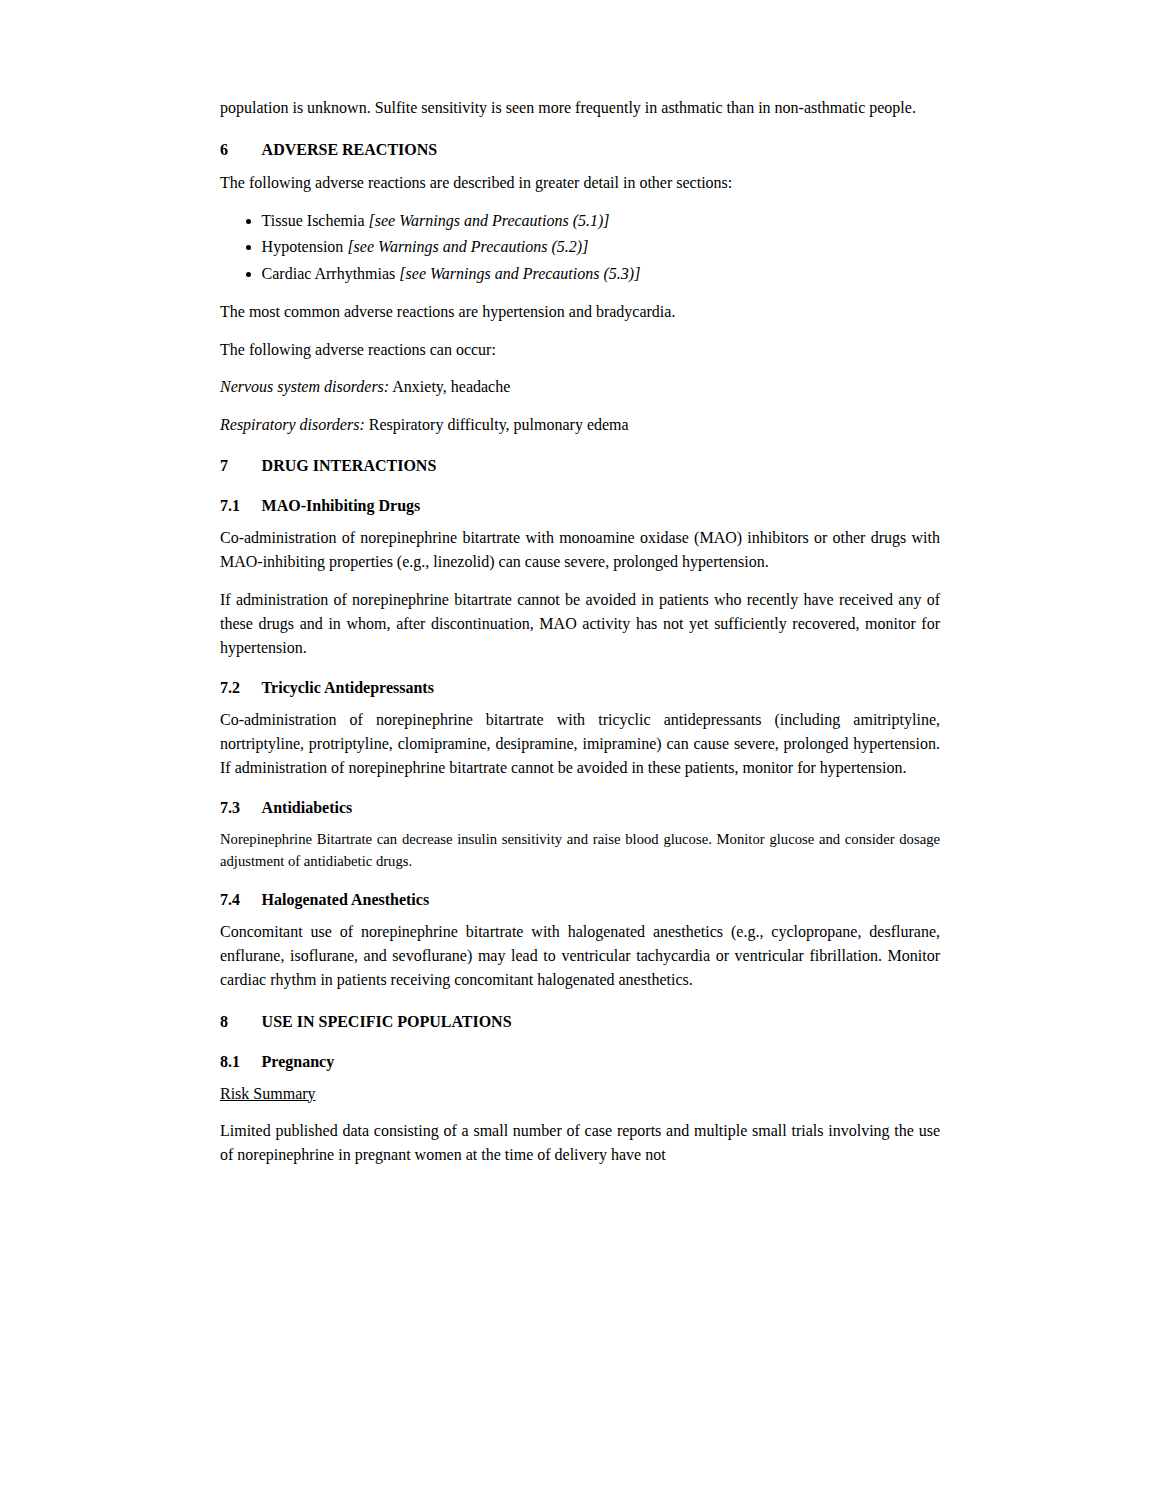population is unknown. Sulfite sensitivity is seen more frequently in asthmatic than in non-asthmatic people.
6 ADVERSE REACTIONS
The following adverse reactions are described in greater detail in other sections:
Tissue Ischemia [see Warnings and Precautions (5.1)]
Hypotension [see Warnings and Precautions (5.2)]
Cardiac Arrhythmias [see Warnings and Precautions (5.3)]
The most common adverse reactions are hypertension and bradycardia.
The following adverse reactions can occur:
Nervous system disorders: Anxiety, headache
Respiratory disorders: Respiratory difficulty, pulmonary edema
7 DRUG INTERACTIONS
7.1 MAO-Inhibiting Drugs
Co-administration of norepinephrine bitartrate with monoamine oxidase (MAO) inhibitors or other drugs with MAO-inhibiting properties (e.g., linezolid) can cause severe, prolonged hypertension.
If administration of norepinephrine bitartrate cannot be avoided in patients who recently have received any of these drugs and in whom, after discontinuation, MAO activity has not yet sufficiently recovered, monitor for hypertension.
7.2 Tricyclic Antidepressants
Co-administration of norepinephrine bitartrate with tricyclic antidepressants (including amitriptyline, nortriptyline, protriptyline, clomipramine, desipramine, imipramine) can cause severe, prolonged hypertension. If administration of norepinephrine bitartrate cannot be avoided in these patients, monitor for hypertension.
7.3 Antidiabetics
Norepinephrine Bitartrate can decrease insulin sensitivity and raise blood glucose. Monitor glucose and consider dosage adjustment of antidiabetic drugs.
7.4 Halogenated Anesthetics
Concomitant use of norepinephrine bitartrate with halogenated anesthetics (e.g., cyclopropane, desflurane, enflurane, isoflurane, and sevoflurane) may lead to ventricular tachycardia or ventricular fibrillation. Monitor cardiac rhythm in patients receiving concomitant halogenated anesthetics.
8 USE IN SPECIFIC POPULATIONS
8.1 Pregnancy
Risk Summary
Limited published data consisting of a small number of case reports and multiple small trials involving the use of norepinephrine in pregnant women at the time of delivery have not